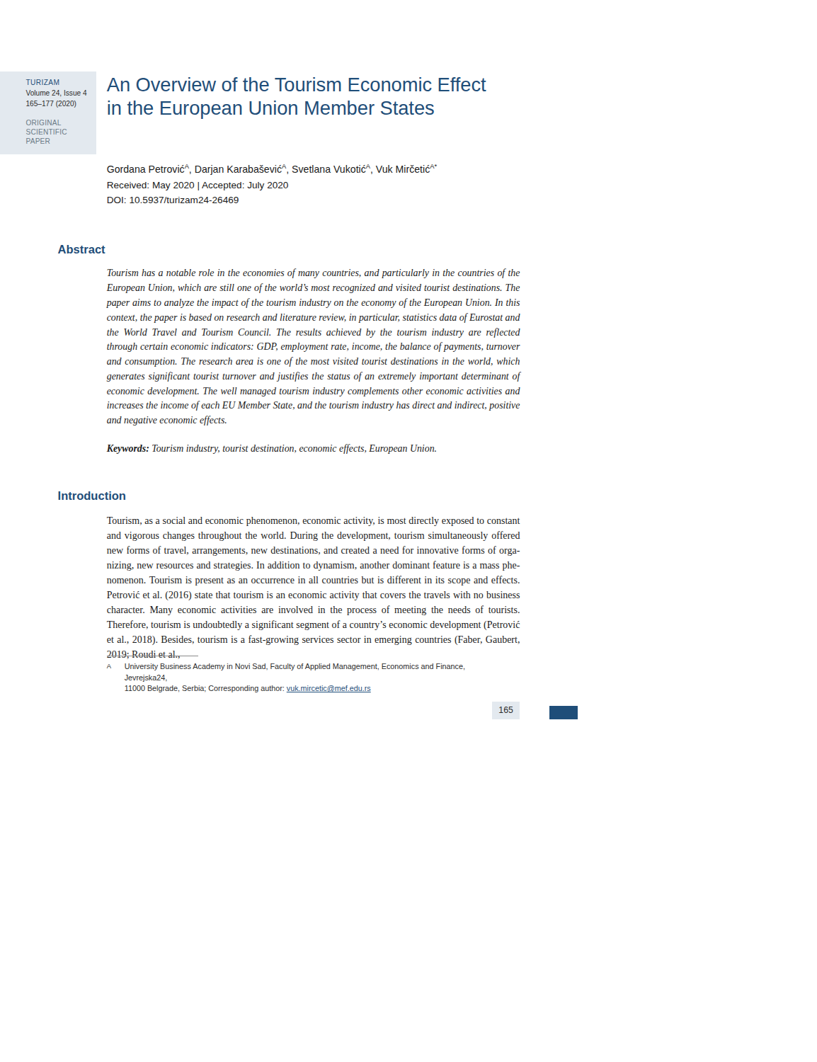TURIZAM
Volume 24, Issue 4
165–177 (2020)
ORIGINAL
SCIENTIFIC PAPER
An Overview of the Tourism Economic Effect
in the European Union Member States
Gordana PetrovićA, Darjan KarabaševićA, Svetlana VukotićA, Vuk MirčetićA*
Received: May 2020 | Accepted: July 2020
DOI: 10.5937/turizam24-26469
Abstract
Tourism has a notable role in the economies of many countries, and particularly in the countries of the European Union, which are still one of the world’s most recognized and visited tourist destinations. The paper aims to analyze the impact of the tourism industry on the economy of the European Union. In this context, the paper is based on research and literature review, in particular, statistics data of Eurostat and the World Travel and Tourism Council. The results achieved by the tourism industry are reflected through certain economic indicators: GDP, employment rate, income, the balance of payments, turnover and consumption. The research area is one of the most visited tourist destinations in the world, which generates significant tourist turnover and justifies the status of an extremely important determinant of economic development. The well managed tourism industry complements other economic activities and increases the income of each EU Member State, and the tourism industry has direct and indirect, positive and negative economic effects.
Keywords: Tourism industry, tourist destination, economic effects, European Union.
Introduction
Tourism, as a social and economic phenomenon, economic activity, is most directly exposed to constant and vigorous changes throughout the world. During the development, tourism simultaneously offered new forms of travel, arrangements, new destinations, and created a need for innovative forms of organizing, new resources and strategies. In addition to dynamism, another dominant feature is a mass phenomenon. Tourism is present as an occurrence in all countries but is different in its scope and effects. Petrović et al. (2016) state that tourism is an economic activity that covers the travels with no business character. Many economic activities are involved in the process of meeting the needs of tourists. Therefore, tourism is undoubtedly a significant segment of a country’s economic development (Petrović et al., 2018). Besides, tourism is a fast-growing services sector in emerging countries (Faber, Gaubert, 2019; Roudi et al.,
A
University Business Academy in Novi Sad, Faculty of Applied Management, Economics and Finance, Jevrejska24,
11000 Belgrade, Serbia; Corresponding author: vuk.mircetic@mef.edu.rs
165